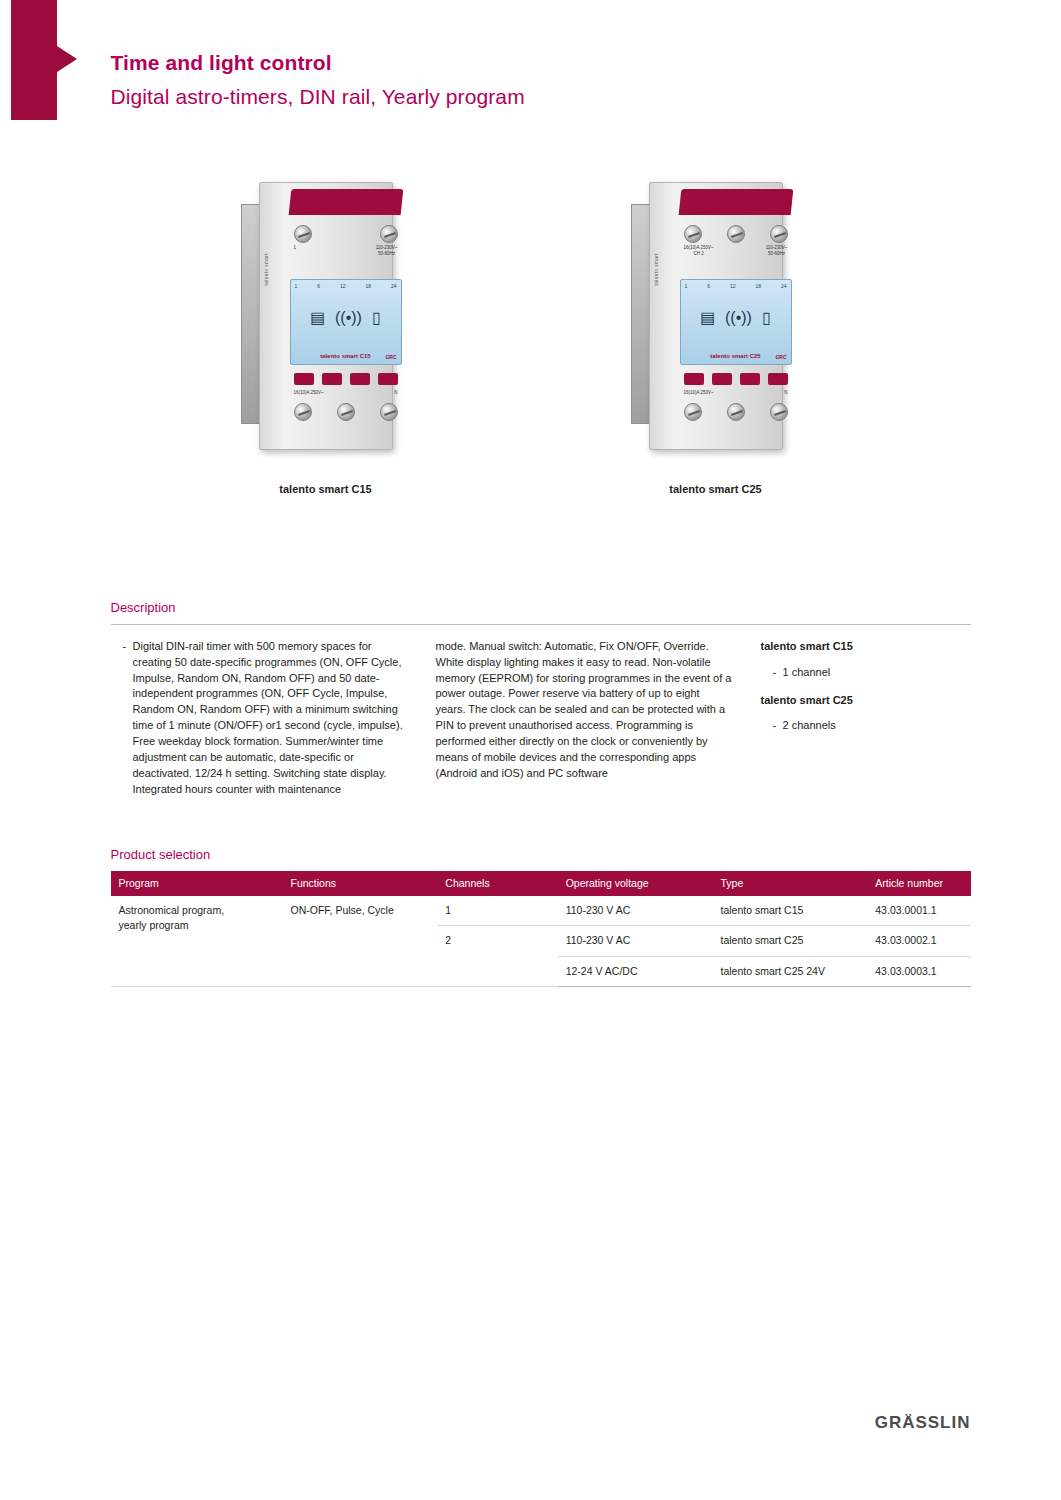Time and light control
Digital astro-timers, DIN rail, Yearly program
1110-230V~
50-60Hz
16121824
▤((•))▯
talento smart C15
GRC
16(10)A 250V~N
talento smart
talento smart C15
16(10)A 250V~
CH 2110-230V~
50-60Hz
16121824
▤((•))▯
talento smart C25
GRC
16(10)A 250V~N
talento smart
talento smart C25
Description
Digital DIN-rail timer with 500 memory spaces for creating 50 date-specific programmes (ON, OFF Cycle, Impulse, Random ON, Random OFF) and 50 date-independent programmes (ON, OFF Cycle, Impulse, Random ON, Random OFF) with a minimum switching time of 1 minute (ON/OFF) or1 second (cycle, impulse). Free weekday block formation. Summer/winter time adjustment can be automatic, date-specific or deactivated. 12/24 h setting. Switching state display. Integrated hours counter with maintenance
mode. Manual switch: Automatic, Fix ON/OFF, Override. White display lighting makes it easy to read. Non-volatile memory (EEPROM) for storing programmes in the event of a power outage. Power reserve via battery of up to eight years. The clock can be sealed and can be protected with a PIN to prevent unauthorised access. Programming is performed either directly on the clock or conveniently by means of mobile devices and the corresponding apps (Android and iOS) and PC software
talento smart C15
1 channel
talento smart C25
2 channels
Product selection
| Program | Functions | Channels | Operating voltage | Type | Article number |
| --- | --- | --- | --- | --- | --- |
| Astronomical program, yearly program | ON-OFF, Pulse, Cycle | 1 | 110-230 V AC | talento smart C15 | 43.03.0001.1 |
| 2 | 110-230 V AC | talento smart C25 | 43.03.0002.1 |
| 12-24 V AC/DC | talento smart C25 24V | 43.03.0003.1 |
GRÄSSLIN